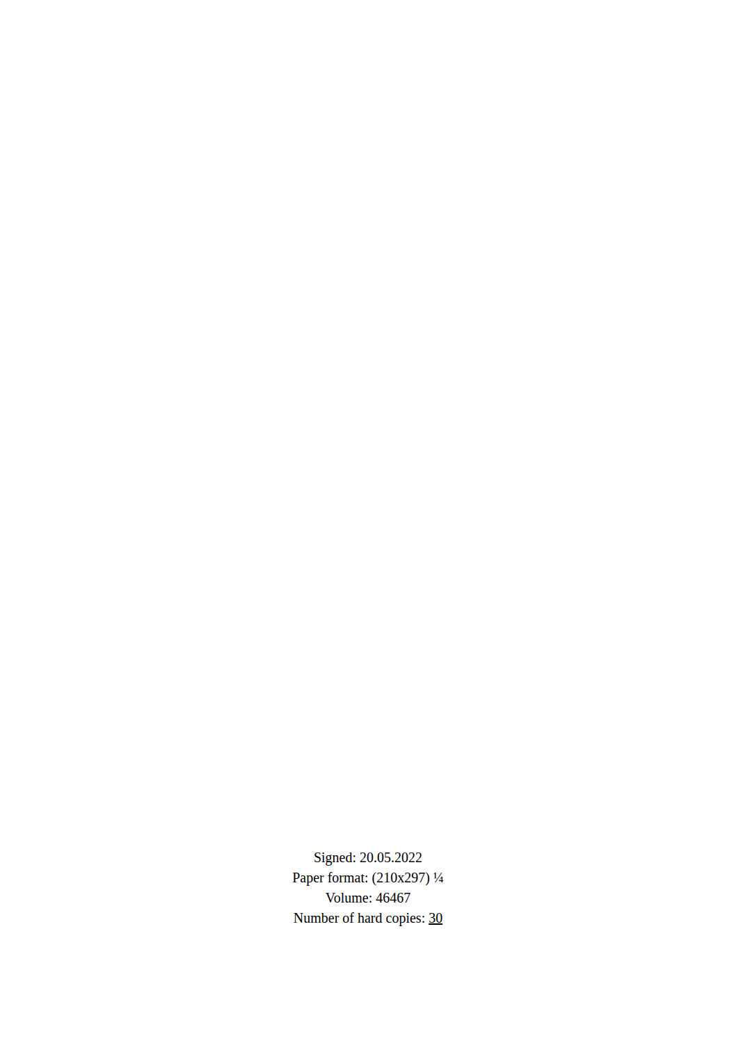Signed: 20.05.2022
Paper format: (210x297) ¼
Volume: 46467
Number of hard copies: 30